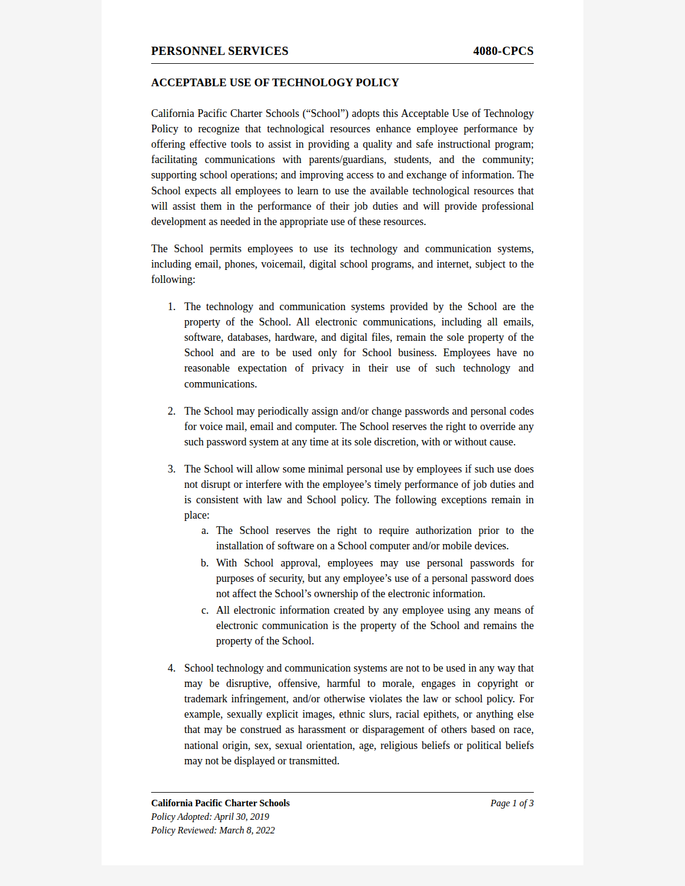Personnel Services 4080-CPCS
Acceptable Use of Technology Policy
California Pacific Charter Schools (“School”) adopts this Acceptable Use of Technology Policy to recognize that technological resources enhance employee performance by offering effective tools to assist in providing a quality and safe instructional program; facilitating communications with parents/guardians, students, and the community; supporting school operations; and improving access to and exchange of information. The School expects all employees to learn to use the available technological resources that will assist them in the performance of their job duties and will provide professional development as needed in the appropriate use of these resources.
The School permits employees to use its technology and communication systems, including email, phones, voicemail, digital school programs, and internet, subject to the following:
The technology and communication systems provided by the School are the property of the School. All electronic communications, including all emails, software, databases, hardware, and digital files, remain the sole property of the School and are to be used only for School business. Employees have no reasonable expectation of privacy in their use of such technology and communications.
The School may periodically assign and/or change passwords and personal codes for voice mail, email and computer. The School reserves the right to override any such password system at any time at its sole discretion, with or without cause.
The School will allow some minimal personal use by employees if such use does not disrupt or interfere with the employee’s timely performance of job duties and is consistent with law and School policy. The following exceptions remain in place:
The School reserves the right to require authorization prior to the installation of software on a School computer and/or mobile devices.
With School approval, employees may use personal passwords for purposes of security, but any employee’s use of a personal password does not affect the School’s ownership of the electronic information.
All electronic information created by any employee using any means of electronic communication is the property of the School and remains the property of the School.
School technology and communication systems are not to be used in any way that may be disruptive, offensive, harmful to morale, engages in copyright or trademark infringement, and/or otherwise violates the law or school policy. For example, sexually explicit images, ethnic slurs, racial epithets, or anything else that may be construed as harassment or disparagement of others based on race, national origin, sex, sexual orientation, age, religious beliefs or political beliefs may not be displayed or transmitted.
California Pacific Charter Schools Policy Adopted: April 30, 2019
Policy Reviewed: March 8, 2022
Page 1 of 3